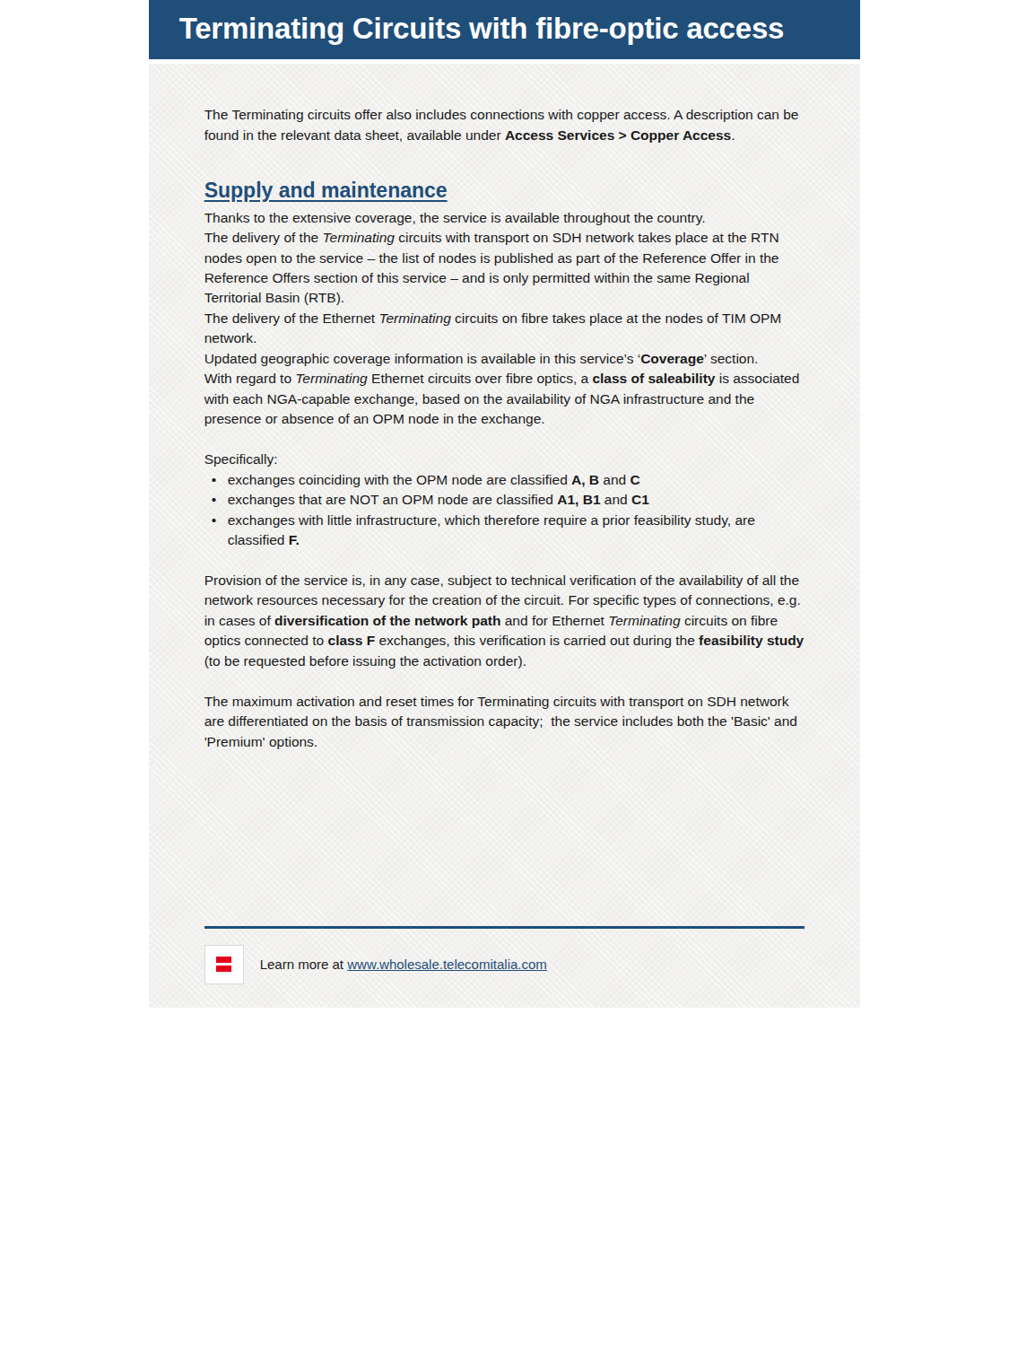Terminating Circuits with fibre-optic access
The Terminating circuits offer also includes connections with copper access. A description can be found in the relevant data sheet, available under Access Services > Copper Access.
Supply and maintenance
Thanks to the extensive coverage, the service is available throughout the country.
The delivery of the Terminating circuits with transport on SDH network takes place at the RTN nodes open to the service – the list of nodes is published as part of the Reference Offer in the Reference Offers section of this service – and is only permitted within the same Regional Territorial Basin (RTB).
The delivery of the Ethernet Terminating circuits on fibre takes place at the nodes of TIM OPM network.
Updated geographic coverage information is available in this service’s ‘Coverage’ section.
With regard to Terminating Ethernet circuits over fibre optics, a class of saleability is associated with each NGA-capable exchange, based on the availability of NGA infrastructure and the presence or absence of an OPM node in the exchange.
Specifically:
exchanges coinciding with the OPM node are classified A, B and C
exchanges that are NOT an OPM node are classified A1, B1 and C1
exchanges with little infrastructure, which therefore require a prior feasibility study, are classified F.
Provision of the service is, in any case, subject to technical verification of the availability of all the network resources necessary for the creation of the circuit. For specific types of connections, e.g. in cases of diversification of the network path and for Ethernet Terminating circuits on fibre optics connected to class F exchanges, this verification is carried out during the feasibility study (to be requested before issuing the activation order).
The maximum activation and reset times for Terminating circuits with transport on SDH network are differentiated on the basis of transmission capacity; the service includes both the 'Basic' and 'Premium' options.
Learn more at www.wholesale.telecomitalia.com